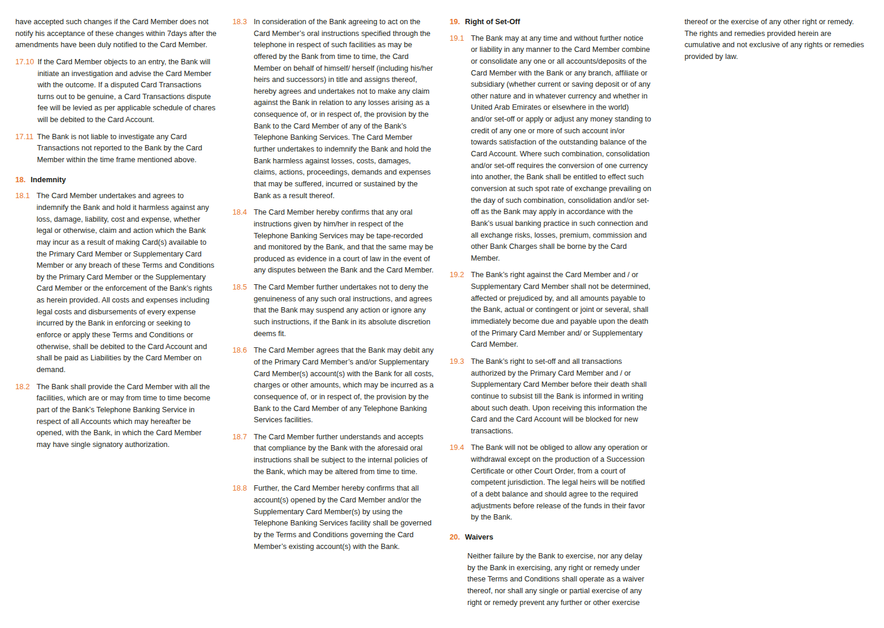have accepted such changes if the Card Member does not notify his acceptance of these changes within 7days after the amendments have been duly notified to the Card Member.
17.10
If the Card Member objects to an entry, the Bank will initiate an investigation and advise the Card Member with the outcome. If a disputed Card Transactions turns out to be genuine, a Card Transactions dispute fee will be levied as per applicable schedule of chares will be debited to the Card Account.
17.11
The Bank is not liable to investigate any Card Transactions not reported to the Bank by the Card Member within the time frame mentioned above.
18. Indemnity
18.1
The Card Member undertakes and agrees to indemnify the Bank and hold it harmless against any loss, damage, liability, cost and expense, whether legal or otherwise, claim and action which the Bank may incur as a result of making Card(s) available to the Primary Card Member or Supplementary Card Member or any breach of these Terms and Conditions by the Primary Card Member or the Supplementary Card Member or the enforcement of the Bank’s rights as herein provided. All costs and expenses including legal costs and disbursements of every expense incurred by the Bank in enforcing or seeking to enforce or apply these Terms and Conditions or otherwise, shall be debited to the Card Account and shall be paid as Liabilities by the Card Member on demand.
18.2
The Bank shall provide the Card Member with all the facilities, which are or may from time to time become part of the Bank’s Telephone Banking Service in respect of all Accounts which may hereafter be opened, with the Bank, in which the Card Member may have single signatory authorization.
18.3
In consideration of the Bank agreeing to act on the Card Member’s oral instructions specified through the telephone in respect of such facilities as may be offered by the Bank from time to time, the Card Member on behalf of himself/ herself (including his/her heirs and successors) in title and assigns thereof, hereby agrees and undertakes not to make any claim against the Bank in relation to any losses arising as a consequence of, or in respect of, the provision by the Bank to the Card Member of any of the Bank’s Telephone Banking Services. The Card Member further undertakes to indemnify the Bank and hold the Bank harmless against losses, costs, damages, claims, actions, proceedings, demands and expenses that may be suffered, incurred or sustained by the Bank as a result thereof.
18.4
The Card Member hereby confirms that any oral instructions given by him/her in respect of the Telephone Banking Services may be tape-recorded and monitored by the Bank, and that the same may be produced as evidence in a court of law in the event of any disputes between the Bank and the Card Member.
18.5
The Card Member further undertakes not to deny the genuineness of any such oral instructions, and agrees that the Bank may suspend any action or ignore any such instructions, if the Bank in its absolute discretion deems fit.
18.6
The Card Member agrees that the Bank may debit any of the Primary Card Member’s and/or Supplementary Card Member(s) account(s) with the Bank for all costs, charges or other amounts, which may be incurred as a consequence of, or in respect of, the provision by the Bank to the Card Member of any Telephone Banking Services facilities.
18.7
The Card Member further understands and accepts that compliance by the Bank with the aforesaid oral instructions shall be subject to the internal policies of the Bank, which may be altered from time to time.
18.8
Further, the Card Member hereby confirms that all account(s) opened by the Card Member and/or the Supplementary Card Member(s) by using the Telephone Banking Services facility shall be governed by the Terms and Conditions governing the Card Member’s existing account(s) with the Bank.
19. Right of Set-Off
19.1
The Bank may at any time and without further notice or liability in any manner to the Card Member combine or consolidate any one or all accounts/deposits of the Card Member with the Bank or any branch, affiliate or subsidiary (whether current or saving deposit or of any other nature and in whatever currency and whether in United Arab Emirates or elsewhere in the world) and/or set-off or apply or adjust any money standing to credit of any one or more of such account in/or towards satisfaction of the outstanding balance of the Card Account. Where such combination, consolidation and/or set-off requires the conversion of one currency into another, the Bank shall be entitled to effect such conversion at such spot rate of exchange prevailing on the day of such combination, consolidation and/or set-off as the Bank may apply in accordance with the Bank’s usual banking practice in such connection and all exchange risks, losses, premium, commission and other Bank Charges shall be borne by the Card Member.
19.2
The Bank’s right against the Card Member and / or Supplementary Card Member shall not be determined, affected or prejudiced by, and all amounts payable to the Bank, actual or contingent or joint or several, shall immediately become due and payable upon the death of the Primary Card Member and/ or Supplementary Card Member.
19.3
The Bank’s right to set-off and all transactions authorized by the Primary Card Member and / or Supplementary Card Member before their death shall continue to subsist till the Bank is informed in writing about such death. Upon receiving this information the Card and the Card Account will be blocked for new transactions.
19.4
The Bank will not be obliged to allow any operation or withdrawal except on the production of a Succession Certificate or other Court Order, from a court of competent jurisdiction. The legal heirs will be notified of a debt balance and should agree to the required adjustments before release of the funds in their favor by the Bank.
20. Waivers
Neither failure by the Bank to exercise, nor any delay by the Bank in exercising, any right or remedy under these Terms and Conditions shall operate as a waiver thereof, nor shall any single or partial exercise of any right or remedy prevent any further or other exercise thereof or the exercise of any other right or remedy. The rights and remedies provided herein are cumulative and not exclusive of any rights or remedies provided by law.